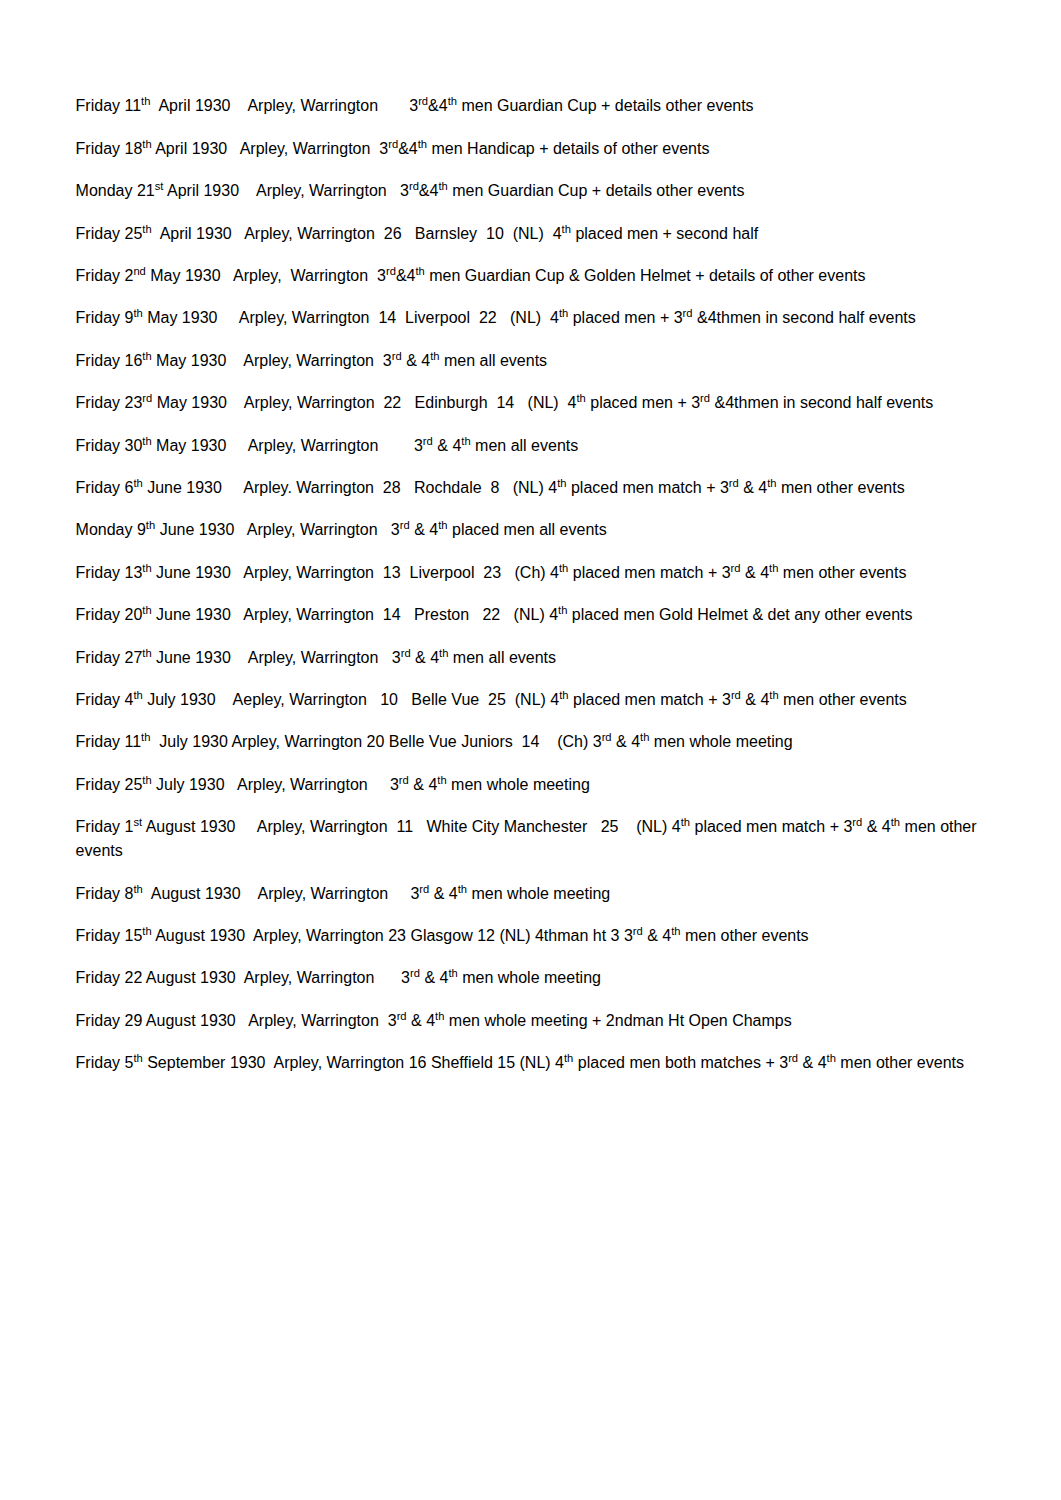Friday 11th April 1930 Arpley, Warrington 3rd&4th men Guardian Cup + details other events
Friday 18th April 1930 Arpley, Warrington 3rd&4th men Handicap + details of other events
Monday 21st April 1930 Arpley, Warrington 3rd&4th men Guardian Cup + details other events
Friday 25th April 1930 Arpley, Warrington 26 Barnsley 10 (NL) 4th placed men + second half
Friday 2nd May 1930 Arpley, Warrington 3rd&4th men Guardian Cup & Golden Helmet + details of other events
Friday 9th May 1930 Arpley, Warrington 14 Liverpool 22 (NL) 4th placed men + 3rd &4thmen in second half events
Friday 16th May 1930 Arpley, Warrington 3rd & 4th men all events
Friday 23rd May 1930 Arpley, Warrington 22 Edinburgh 14 (NL) 4th placed men + 3rd &4thmen in second half events
Friday 30th May 1930 Arpley, Warrington 3rd & 4th men all events
Friday 6th June 1930 Arpley. Warrington 28 Rochdale 8 (NL) 4th placed men match + 3rd & 4th men other events
Monday 9th June 1930 Arpley, Warrington 3rd & 4th placed men all events
Friday 13th June 1930 Arpley, Warrington 13 Liverpool 23 (Ch) 4th placed men match + 3rd & 4th men other events
Friday 20th June 1930 Arpley, Warrington 14 Preston 22 (NL) 4th placed men Gold Helmet & det any other events
Friday 27th June 1930 Arpley, Warrington 3rd & 4th men all events
Friday 4th July 1930 Aepley, Warrington 10 Belle Vue 25 (NL) 4th placed men match + 3rd & 4th men other events
Friday 11th July 1930 Arpley, Warrington 20 Belle Vue Juniors 14 (Ch) 3rd & 4th men whole meeting
Friday 25th July 1930 Arpley, Warrington 3rd & 4th men whole meeting
Friday 1st August 1930 Arpley, Warrington 11 White City Manchester 25 (NL) 4th placed men match + 3rd & 4th men other events
Friday 8th August 1930 Arpley, Warrington 3rd & 4th men whole meeting
Friday 15th August 1930 Arpley, Warrington 23 Glasgow 12 (NL) 4thman ht 3 3rd & 4th men other events
Friday 22 August 1930 Arpley, Warrington 3rd & 4th men whole meeting
Friday 29 August 1930 Arpley, Warrington 3rd & 4th men whole meeting + 2ndman Ht Open Champs
Friday 5th September 1930 Arpley, Warrington 16 Sheffield 15 (NL) 4th placed men both matches + 3rd & 4th men other events